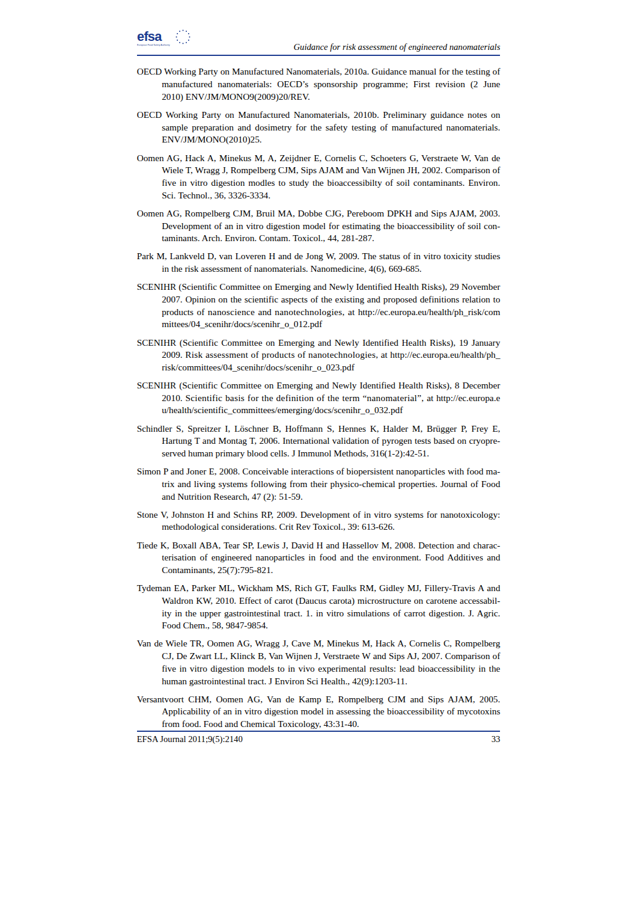efsa European Food Safety Authority
Guidance for risk assessment of engineered nanomaterials
OECD Working Party on Manufactured Nanomaterials, 2010a. Guidance manual for the testing of manufactured nanomaterials: OECD’s sponsorship programme; First revision (2 June 2010) ENV/JM/MONO9(2009)20/REV.
OECD Working Party on Manufactured Nanomaterials, 2010b. Preliminary guidance notes on sample preparation and dosimetry for the safety testing of manufactured nanomaterials. ENV/JM/MONO(2010)25.
Oomen AG, Hack A, Minekus M, A, Zeijdner E, Cornelis C, Schoeters G, Verstraete W, Van de Wiele T, Wragg J, Rompelberg CJM, Sips AJAM and Van Wijnen JH, 2002. Comparison of five in vitro digestion modles to study the bioaccessibilty of soil contaminants. Environ. Sci. Technol., 36, 3326-3334.
Oomen AG, Rompelberg CJM, Bruil MA, Dobbe CJG, Pereboom DPKH and Sips AJAM, 2003. Development of an in vitro digestion model for estimating the bioaccessibility of soil contaminants. Arch. Environ. Contam. Toxicol., 44, 281-287.
Park M, Lankveld D, van Loveren H and de Jong W, 2009. The status of in vitro toxicity studies in the risk assessment of nanomaterials. Nanomedicine, 4(6), 669-685.
SCENIHR (Scientific Committee on Emerging and Newly Identified Health Risks), 29 November 2007. Opinion on the scientific aspects of the existing and proposed definitions relation to products of nanoscience and nanotechnologies, at http://ec.europa.eu/health/ph_risk/committees/04_scenihr/docs/scenihr_o_012.pdf
SCENIHR (Scientific Committee on Emerging and Newly Identified Health Risks), 19 January 2009. Risk assessment of products of nanotechnologies, at http://ec.europa.eu/health/ph_risk/committees/04_scenihr/docs/scenihr_o_023.pdf
SCENIHR (Scientific Committee on Emerging and Newly Identified Health Risks), 8 December 2010. Scientific basis for the definition of the term “nanomaterial”, at http://ec.europa.eu/health/scientific_committees/emerging/docs/scenihr_o_032.pdf
Schindler S, Spreitzer I, Löschner B, Hoffmann S, Hennes K, Halder M, Brügger P, Frey E, Hartung T and Montag T, 2006. International validation of pyrogen tests based on cryopreserved human primary blood cells. J Immunol Methods, 316(1-2):42-51.
Simon P and Joner E, 2008. Conceivable interactions of biopersistent nanoparticles with food matrix and living systems following from their physico-chemical properties. Journal of Food and Nutrition Research, 47 (2): 51-59.
Stone V, Johnston H and Schins RP, 2009. Development of in vitro systems for nanotoxicology: methodological considerations. Crit Rev Toxicol., 39: 613-626.
Tiede K, Boxall ABA, Tear SP, Lewis J, David H and Hassellov M, 2008. Detection and characterisation of engineered nanoparticles in food and the environment. Food Additives and Contaminants, 25(7):795-821.
Tydeman EA, Parker ML, Wickham MS, Rich GT, Faulks RM, Gidley MJ, Fillery-Travis A and Waldron KW, 2010. Effect of carot (Daucus carota) microstructure on carotene accessability in the upper gastrointestinal tract. 1. in vitro simulations of carrot digestion. J. Agric. Food Chem., 58, 9847-9854.
Van de Wiele TR, Oomen AG, Wragg J, Cave M, Minekus M, Hack A, Cornelis C, Rompelberg CJ, De Zwart LL, Klinck B, Van Wijnen J, Verstraete W and Sips AJ, 2007. Comparison of five in vitro digestion models to in vivo experimental results: lead bioaccessibility in the human gastrointestinal tract. J Environ Sci Health., 42(9):1203-11.
Versantvoort CHM, Oomen AG, Van de Kamp E, Rompelberg CJM and Sips AJAM, 2005. Applicability of an in vitro digestion model in assessing the bioaccessibility of mycotoxins from food. Food and Chemical Toxicology, 43:31-40.
EFSA Journal 2011;9(5):2140 33